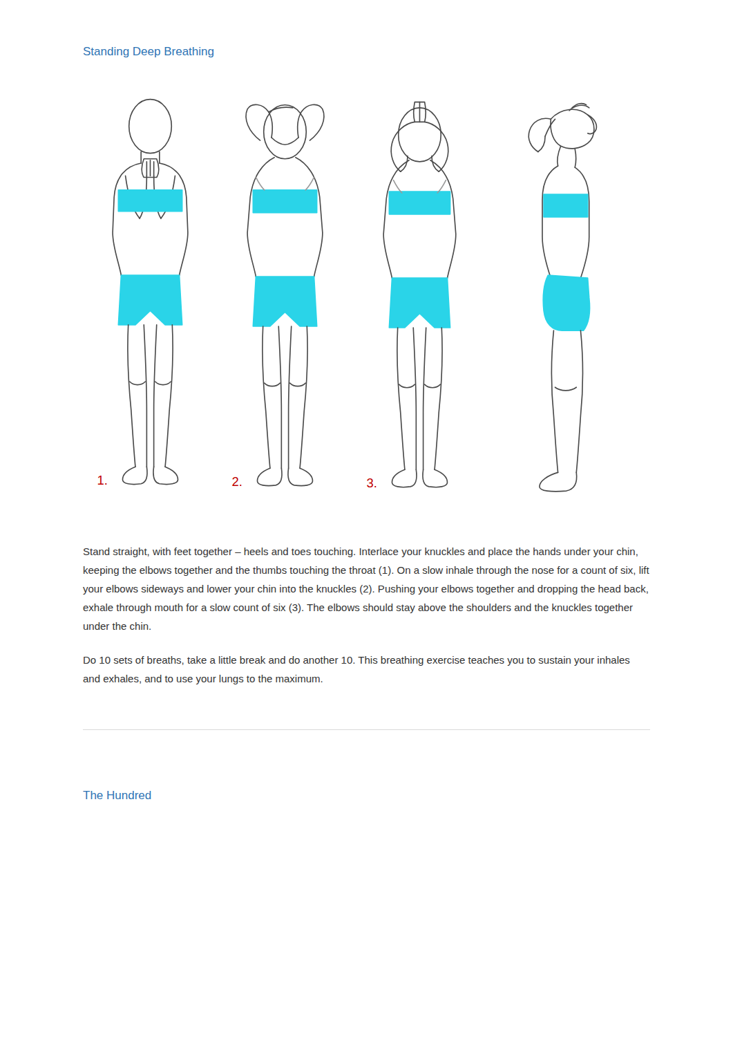Standing Deep Breathing
1. 2. 3.
Stand straight, with feet together – heels and toes touching. Interlace your knuckles and place the hands under your chin, keeping the elbows together and the thumbs touching the throat (1). On a slow inhale through the nose for a count of six, lift your elbows sideways and lower your chin into the knuckles (2). Pushing your elbows together and dropping the head back, exhale through mouth for a slow count of six (3). The elbows should stay above the shoulders and the knuckles together under the chin.
Do 10 sets of breaths, take a little break and do another 10. This breathing exercise teaches you to sustain your inhales and exhales, and to use your lungs to the maximum.
The Hundred